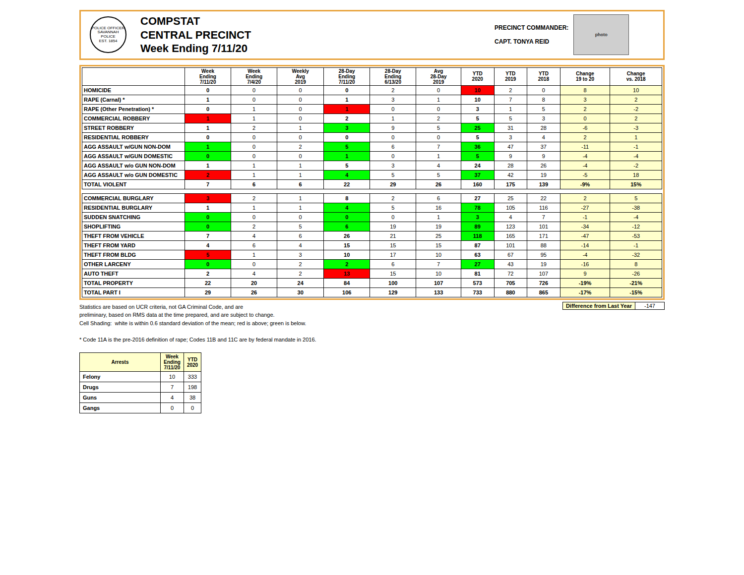POLICE OFFICER
SAVANNAH
POLICE
EST. 1854
COMPSTAT
CENTRAL PRECINCT
Week Ending 7/11/20
PRECINCT COMMANDER:
CAPT. TONYA REID
photo
| | Week Ending 7/11/20 | Week Ending 7/4/20 | Weekly Avg 2019 | 28-Day Ending 7/11/20 | 28-Day Ending 6/13/20 | Avg 28-Day 2019 | YTD 2020 | YTD 2019 | YTD 2018 | Change 19 to 20 | Change vs. 2018 |
| --- | --- | --- | --- | --- | --- | --- | --- | --- | --- | --- | --- |
| HOMICIDE | 0 | 0 | 0 | 0 | 2 | 0 | 10 | 2 | 0 | 8 | 10 |
| RAPE (Carnal) * | 1 | 0 | 0 | 1 | 3 | 1 | 10 | 7 | 8 | 3 | 2 |
| RAPE (Other Penetration) * | 0 | 1 | 0 | 1 | 0 | 0 | 3 | 1 | 5 | 2 | -2 |
| COMMERCIAL ROBBERY | 1 | 1 | 0 | 2 | 1 | 2 | 5 | 5 | 3 | 0 | 2 |
| STREET ROBBERY | 1 | 2 | 1 | 3 | 9 | 5 | 25 | 31 | 28 | -6 | -3 |
| RESIDENTIAL ROBBERY | 0 | 0 | 0 | 0 | 0 | 0 | 5 | 3 | 4 | 2 | 1 |
| AGG ASSAULT w/GUN NON-DOM | 1 | 0 | 2 | 5 | 6 | 7 | 36 | 47 | 37 | -11 | -1 |
| AGG ASSAULT w/GUN DOMESTIC | 0 | 0 | 0 | 1 | 0 | 1 | 5 | 9 | 9 | -4 | -4 |
| AGG ASSAULT w/o GUN NON-DOM | 1 | 1 | 1 | 5 | 3 | 4 | 24 | 28 | 26 | -4 | -2 |
| AGG ASSAULT w/o GUN DOMESTIC | 2 | 1 | 1 | 4 | 5 | 5 | 37 | 42 | 19 | -5 | 18 |
| TOTAL VIOLENT | 7 | 6 | 6 | 22 | 29 | 26 | 160 | 175 | 139 | -9% | 15% |
| COMMERCIAL BURGLARY | 3 | 2 | 1 | 8 | 2 | 6 | 27 | 25 | 22 | 2 | 5 |
| RESIDENTIAL BURGLARY | 1 | 1 | 1 | 4 | 5 | 16 | 78 | 105 | 116 | -27 | -38 |
| SUDDEN SNATCHING | 0 | 0 | 0 | 0 | 0 | 1 | 3 | 4 | 7 | -1 | -4 |
| SHOPLIFTING | 0 | 2 | 5 | 6 | 19 | 19 | 89 | 123 | 101 | -34 | -12 |
| THEFT FROM VEHICLE | 7 | 4 | 6 | 26 | 21 | 25 | 118 | 165 | 171 | -47 | -53 |
| THEFT FROM YARD | 4 | 6 | 4 | 15 | 15 | 15 | 87 | 101 | 88 | -14 | -1 |
| THEFT FROM BLDG | 5 | 1 | 3 | 10 | 17 | 10 | 63 | 67 | 95 | -4 | -32 |
| OTHER LARCENY | 0 | 0 | 2 | 2 | 6 | 7 | 27 | 43 | 19 | -16 | 8 |
| AUTO THEFT | 2 | 4 | 2 | 13 | 15 | 10 | 81 | 72 | 107 | 9 | -26 |
| TOTAL PROPERTY | 22 | 20 | 24 | 84 | 100 | 107 | 573 | 705 | 726 | -19% | -21% |
| TOTAL PART I | 29 | 26 | 30 | 106 | 129 | 133 | 733 | 880 | 865 | -17% | -15% |
Statistics are based on UCR criteria, not GA Criminal Code, and are
preliminary, based on RMS data at the time prepared, and are subject to change.
Cell Shading: white is within 0.6 standard deviation of the mean; red is above; green is below.
* Code 11A is the pre-2016 definition of rape; Codes 11B and 11C are by federal mandate in 2016.
Difference from Last Year-147
| Arrests | Week Ending 7/11/20 | YTD 2020 |
| --- | --- | --- |
| Felony | 10 | 333 |
| Drugs | 7 | 198 |
| Guns | 4 | 38 |
| Gangs | 0 | 0 |